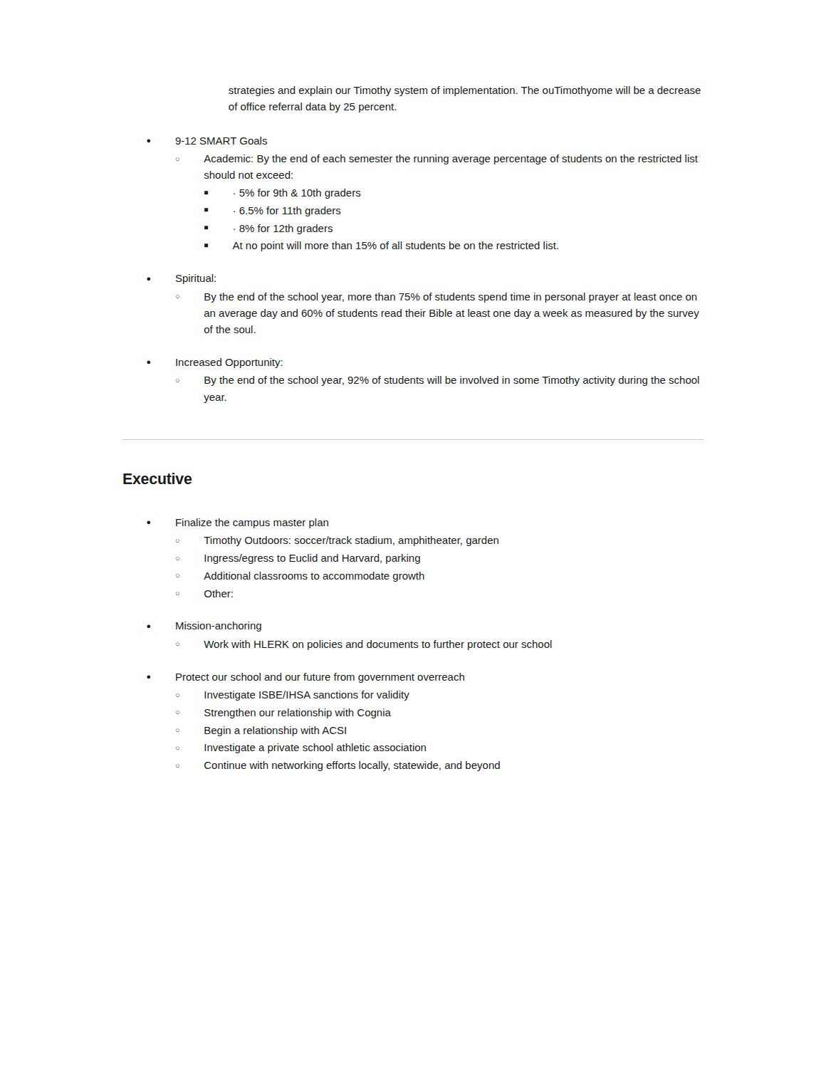strategies and explain our Timothy system of implementation. The ouTimothyome will be a decrease of office referral data by 25 percent.
9-12 SMART Goals
Academic: By the end of each semester the running average percentage of students on the restricted list should not exceed:
· 5% for 9th & 10th graders
· 6.5% for 11th graders
· 8% for 12th graders
At no point will more than 15% of all students be on the restricted list.
Spiritual:
By the end of the school year, more than 75% of students spend time in personal prayer at least once on an average day and 60% of students read their Bible at least one day a week as measured by the survey of the soul.
Increased Opportunity:
By the end of the school year, 92% of students will be involved in some Timothy activity during the school year.
Executive
Finalize the campus master plan
Timothy Outdoors: soccer/track stadium, amphitheater, garden
Ingress/egress to Euclid and Harvard, parking
Additional classrooms to accommodate growth
Other:
Mission-anchoring
Work with HLERK on policies and documents to further protect our school
Protect our school and our future from government overreach
Investigate ISBE/IHSA sanctions for validity
Strengthen our relationship with Cognia
Begin a relationship with ACSI
Investigate a private school athletic association
Continue with networking efforts locally, statewide, and beyond